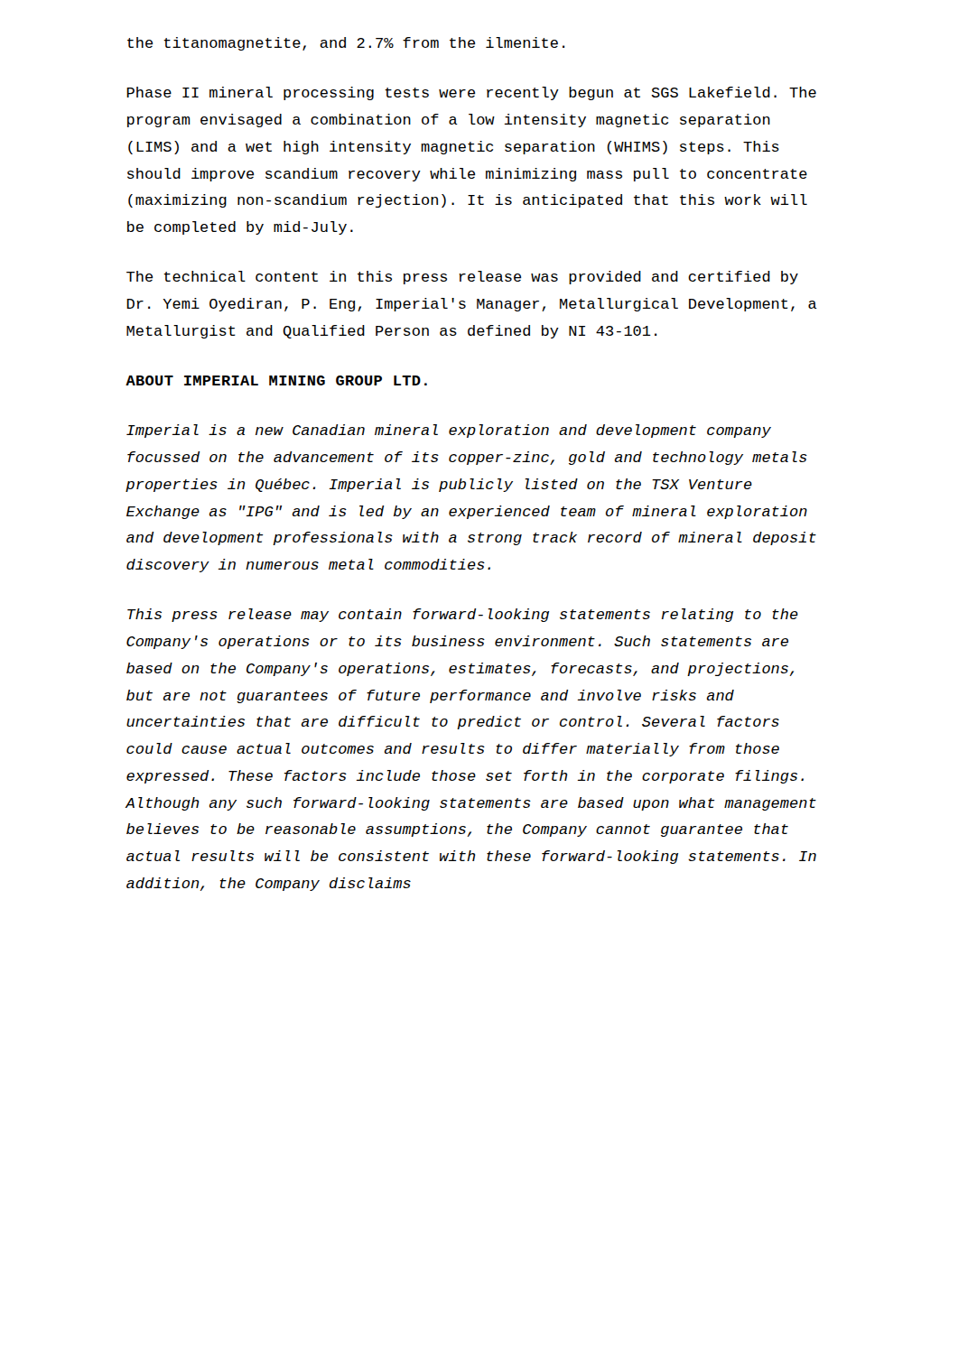the titanomagnetite, and 2.7% from the ilmenite.
Phase II mineral processing tests were recently begun at SGS Lakefield. The program envisaged a combination of a low intensity magnetic separation (LIMS) and a wet high intensity magnetic separation (WHIMS) steps. This should improve scandium recovery while minimizing mass pull to concentrate (maximizing non-scandium rejection). It is anticipated that this work will be completed by mid-July.
The technical content in this press release was provided and certified by Dr. Yemi Oyediran, P. Eng, Imperial's Manager, Metallurgical Development, a Metallurgist and Qualified Person as defined by NI 43-101.
ABOUT IMPERIAL MINING GROUP LTD.
Imperial is a new Canadian mineral exploration and development company focussed on the advancement of its copper-zinc, gold and technology metals properties in Québec. Imperial is publicly listed on the TSX Venture Exchange as "IPG" and is led by an experienced team of mineral exploration and development professionals with a strong track record of mineral deposit discovery in numerous metal commodities.
This press release may contain forward-looking statements relating to the Company's operations or to its business environment. Such statements are based on the Company's operations, estimates, forecasts, and projections, but are not guarantees of future performance and involve risks and uncertainties that are difficult to predict or control. Several factors could cause actual outcomes and results to differ materially from those expressed. These factors include those set forth in the corporate filings. Although any such forward-looking statements are based upon what management believes to be reasonable assumptions, the Company cannot guarantee that actual results will be consistent with these forward-looking statements. In addition, the Company disclaims